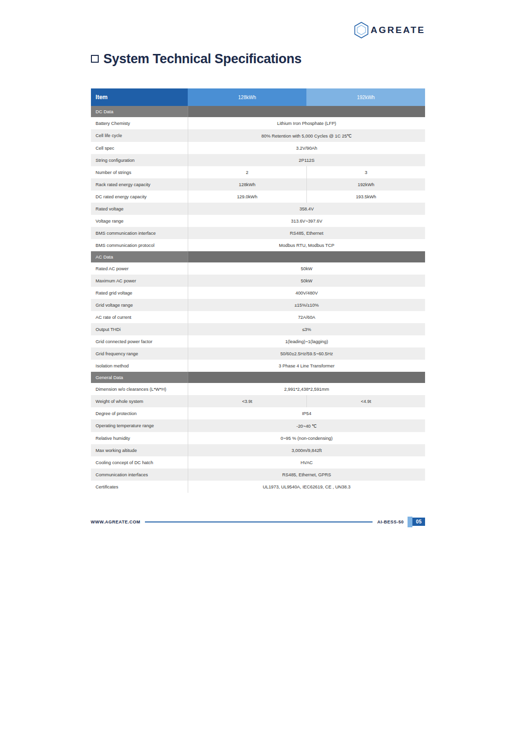AGREATE
System Technical Specifications
| Item | 128kWh | 192kWh |
| --- | --- | --- |
| DC Data | | |
| Battery Chemisty | Lithium Iron Phosphate (LFP) |
| Cell life cycle | 80% Retention with 5,000 Cycles @ 1C 25℃ |
| Cell spec | 3.2V/90Ah |
| String configuration | 2P112S |
| Number of strings | 2 | 3 |
| Rack rated energy capacity | 128kWh | 192kWh |
| DC rated energy capacity | 129.0kWh | 193.5kWh |
| Rated voltage | 358.4V |
| Voltage range | 313.6V~397.6V |
| BMS communication interface | RS485, Ethernet |
| BMS communication protocol | Modbus RTU, Modbus TCP |
| AC Data | | |
| Rated AC power | 50kW |
| Maximum AC power | 50kW |
| Rated grid voltage | 400V/480V |
| Grid voltage range | ±15%/±10% |
| AC rate of current | 72A/60A |
| Output THDi | ≤3% |
| Grid connected power factor | 1(leading)~1(lagging) |
| Grid frequency range | 50/60±2.5Hz/59.5~60.5Hz |
| Isolation method | 3 Phase 4 Line Transformer |
| General Data | | |
| Dimension w/o clearances (L*W*H) | 2,991*2,438*2,591mm |
| Weight of whole system | <3.9t | <4.9t |
| Degree of protection | IP54 |
| Operating temperature range | -20~40 ℃ |
| Relative humidity | 0~95 % (non-condensing) |
| Max working altitude | 3,000m/9,842ft |
| Cooling concept of DC hatch | HVAC |
| Communication interfaces | RS485, Ethernet, GPRS |
| Certificates | UL1973, UL9540A, IEC62619, CE , UN38.3 |
WWW.AGREATE.COM AI-BESS-50 05